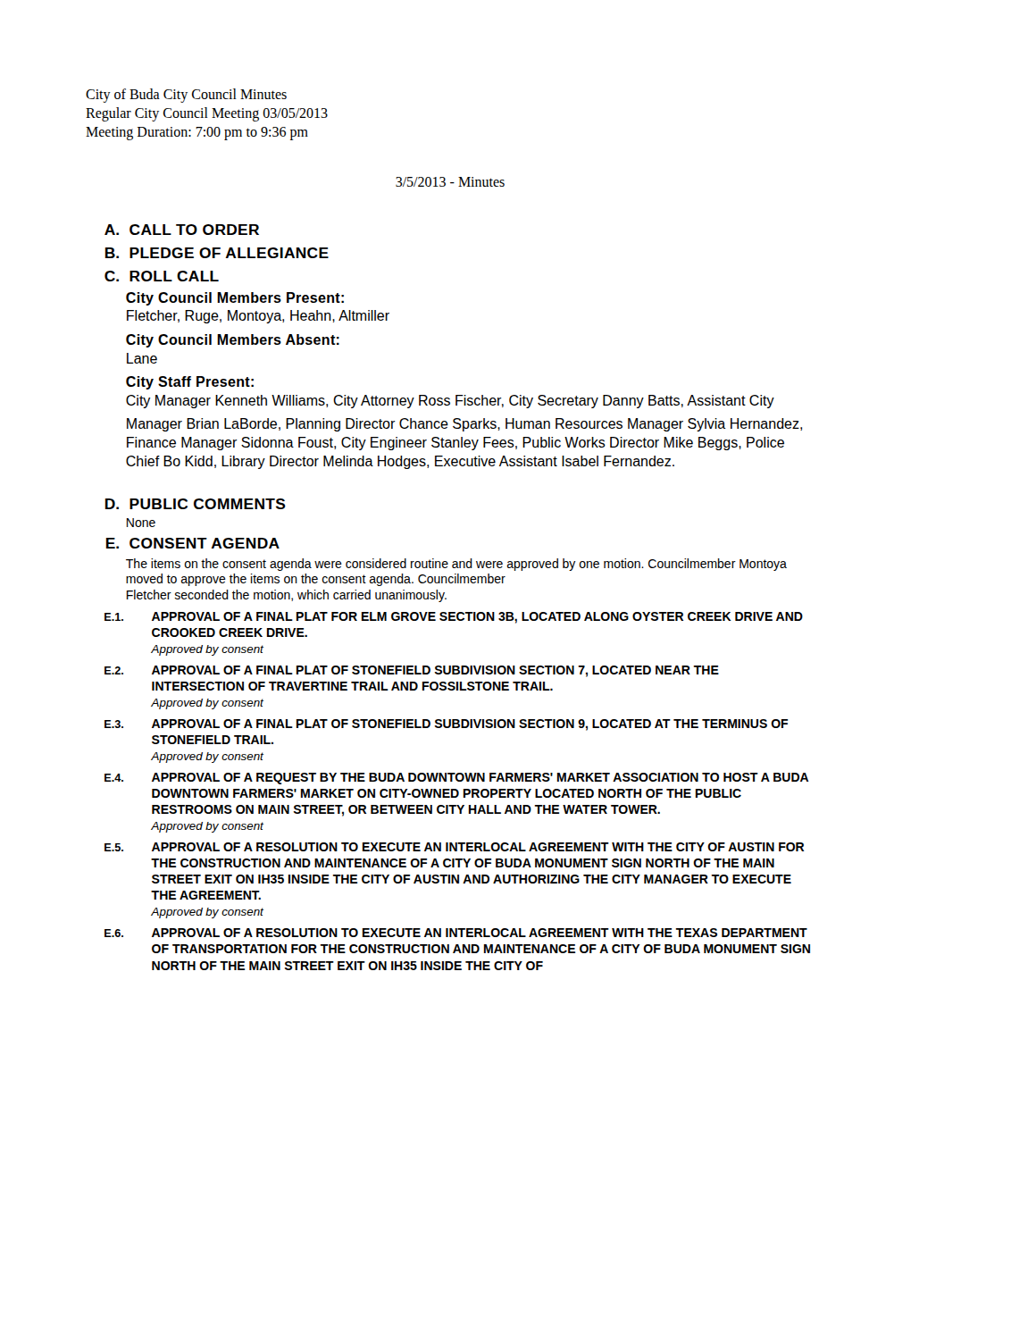City of Buda City Council Minutes
Regular City Council Meeting 03/05/2013
Meeting Duration: 7:00 pm to 9:36 pm
3/5/2013 - Minutes
A. CALL TO ORDER
B. PLEDGE OF ALLEGIANCE
C. ROLL CALL
City Council Members Present:
Fletcher, Ruge, Montoya, Heahn, Altmiller
City Council Members Absent:
Lane
City Staff Present:
City Manager Kenneth Williams, City Attorney Ross Fischer, City Secretary Danny Batts, Assistant City
Manager Brian LaBorde, Planning Director Chance Sparks, Human Resources Manager Sylvia Hernandez, Finance Manager Sidonna Foust, City Engineer Stanley Fees, Public Works Director Mike Beggs, Police Chief Bo Kidd, Library Director Melinda Hodges, Executive Assistant Isabel Fernandez.
D. PUBLIC COMMENTS
None
E. CONSENT AGENDA
The items on the consent agenda were considered routine and were approved by one motion. Councilmember Montoya moved to approve the items on the consent agenda. Councilmember
Fletcher seconded the motion, which carried unanimously.
E.1. APPROVAL OF A FINAL PLAT FOR ELM GROVE SECTION 3B, LOCATED ALONG OYSTER CREEK DRIVE AND CROOKED CREEK DRIVE. Approved by consent
E.2. APPROVAL OF A FINAL PLAT OF STONEFIELD SUBDIVISION SECTION 7, LOCATED NEAR THE INTERSECTION OF TRAVERTINE TRAIL AND FOSSILSTONE TRAIL. Approved by consent
E.3. APPROVAL OF A FINAL PLAT OF STONEFIELD SUBDIVISION SECTION 9, LOCATED AT THE TERMINUS OF STONEFIELD TRAIL. Approved by consent
E.4. APPROVAL OF A REQUEST BY THE BUDA DOWNTOWN FARMERS' MARKET ASSOCIATION TO HOST A BUDA DOWNTOWN FARMERS' MARKET ON CITY-OWNED PROPERTY LOCATED NORTH OF THE PUBLIC RESTROOMS ON MAIN STREET, OR BETWEEN CITY HALL AND THE WATER TOWER. Approved by consent
E.5. APPROVAL OF A RESOLUTION TO EXECUTE AN INTERLOCAL AGREEMENT WITH THE CITY OF AUSTIN FOR THE CONSTRUCTION AND MAINTENANCE OF A CITY OF BUDA MONUMENT SIGN NORTH OF THE MAIN STREET EXIT ON IH35 INSIDE THE CITY OF AUSTIN AND AUTHORIZING THE CITY MANAGER TO EXECUTE THE AGREEMENT. Approved by consent
E.6. APPROVAL OF A RESOLUTION TO EXECUTE AN INTERLOCAL AGREEMENT WITH THE TEXAS DEPARTMENT OF TRANSPORTATION FOR THE CONSTRUCTION AND MAINTENANCE OF A CITY OF BUDA MONUMENT SIGN NORTH OF THE MAIN STREET EXIT ON IH35 INSIDE THE CITY OF